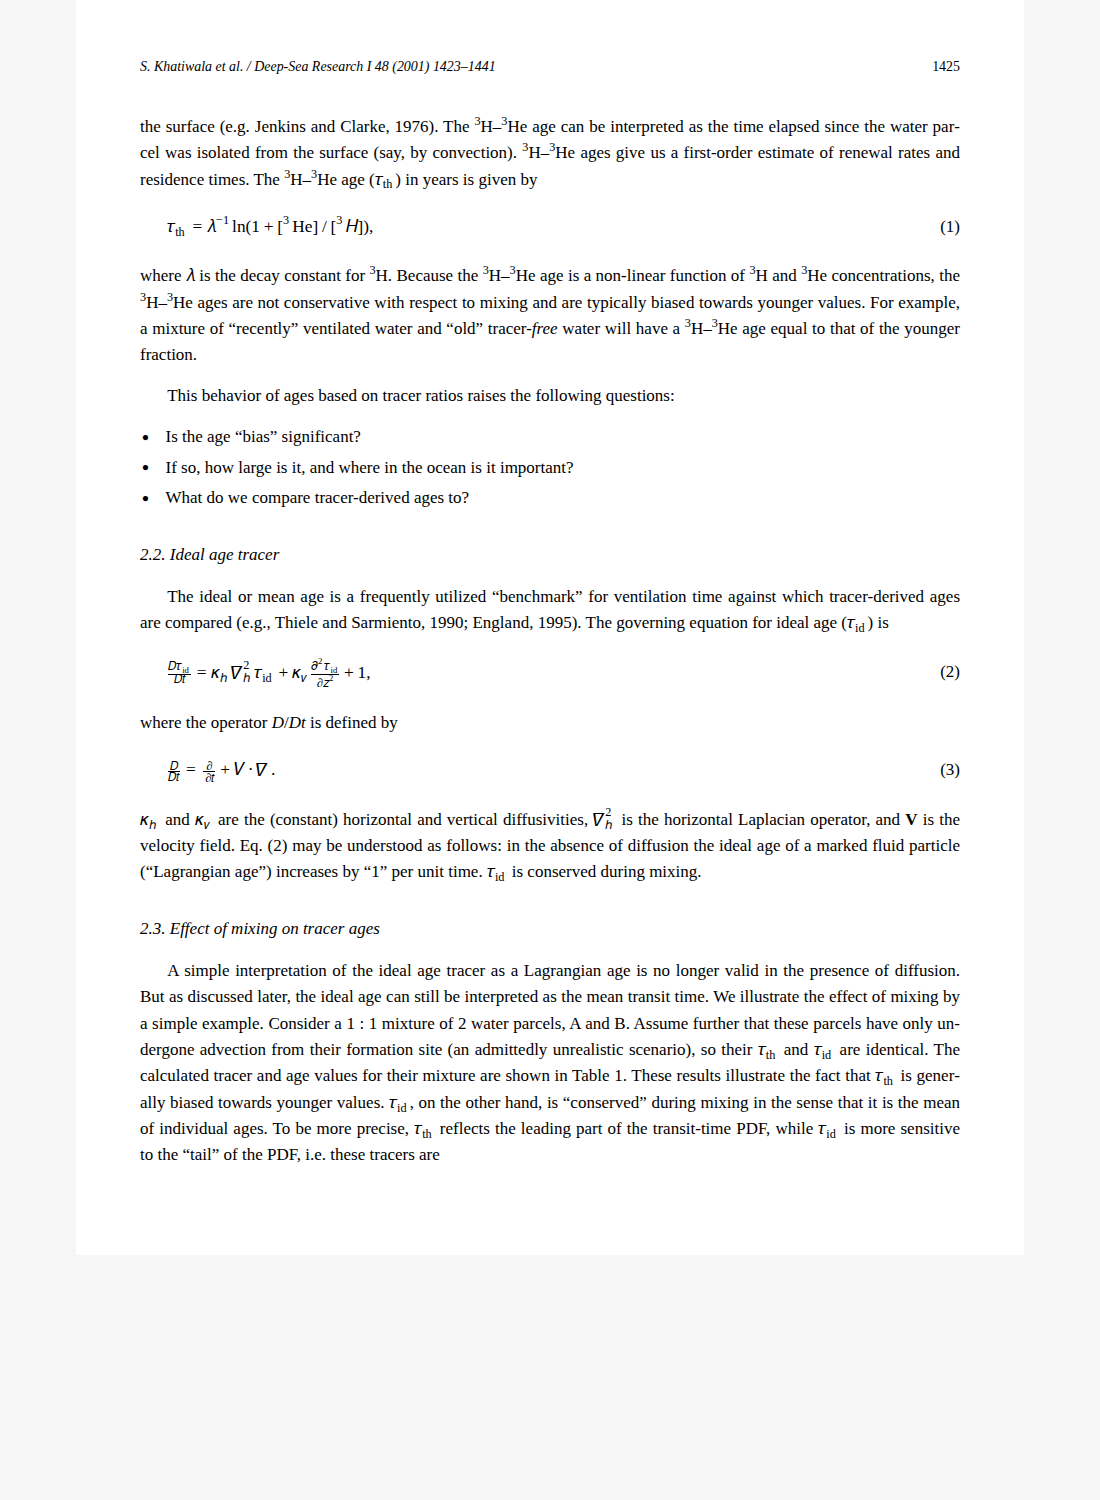S. Khatiwala et al. / Deep-Sea Research I 48 (2001) 1423–1441 1425
the surface (e.g. Jenkins and Clarke, 1976). The 3H–3He age can be interpreted as the time elapsed since the water parcel was isolated from the surface (say, by convection). 3H–3He ages give us a first-order estimate of renewal rates and residence times. The 3H–3He age (τth) in years is given by
τth = λ−1 ln (1+ [3He] / [3H] ),
(1)
where λ is the decay constant for 3H. Because the 3H–3He age is a non-linear function of 3H and 3He concentrations, the 3H–3He ages are not conservative with respect to mixing and are typically biased towards younger values. For example, a mixture of “recently” ventilated water and “old” tracer-free water will have a 3H–3He age equal to that of the younger fraction.
This behavior of ages based on tracer ratios raises the following questions:
Is the age “bias” significant?
If so, how large is it, and where in the ocean is it important?
What do we compare tracer-derived ages to?
2.2. Ideal age tracer
The ideal or mean age is a frequently utilized “benchmark” for ventilation time against which tracer-derived ages are compared (e.g., Thiele and Sarmiento, 1990; England, 1995). The governing equation for ideal age (τid) is
Dτid Dt = κh ∇h2 τid + κv ∂2τid ∂z2 +1,
(2)
where the operator D/Dt is defined by
DDt = ∂∂t + V · ∇ .
(3)
κh and κv are the (constant) horizontal and vertical diffusivities, ∇h2 is the horizontal Laplacian operator, and V is the velocity field. Eq. (2) may be understood as follows: in the absence of diffusion the ideal age of a marked fluid particle (“Lagrangian age”) increases by “1” per unit time. τid is conserved during mixing.
2.3. Effect of mixing on tracer ages
A simple interpretation of the ideal age tracer as a Lagrangian age is no longer valid in the presence of diffusion. But as discussed later, the ideal age can still be interpreted as the mean transit time. We illustrate the effect of mixing by a simple example. Consider a 1 : 1 mixture of 2 water parcels, A and B. Assume further that these parcels have only undergone advection from their formation site (an admittedly unrealistic scenario), so their τth and τid are identical. The calculated tracer and age values for their mixture are shown in Table 1. These results illustrate the fact that τth is generally biased towards younger values. τid, on the other hand, is “conserved” during mixing in the sense that it is the mean of individual ages. To be more precise, τth reflects the leading part of the transit-time PDF, while τid is more sensitive to the “tail” of the PDF, i.e. these tracers are